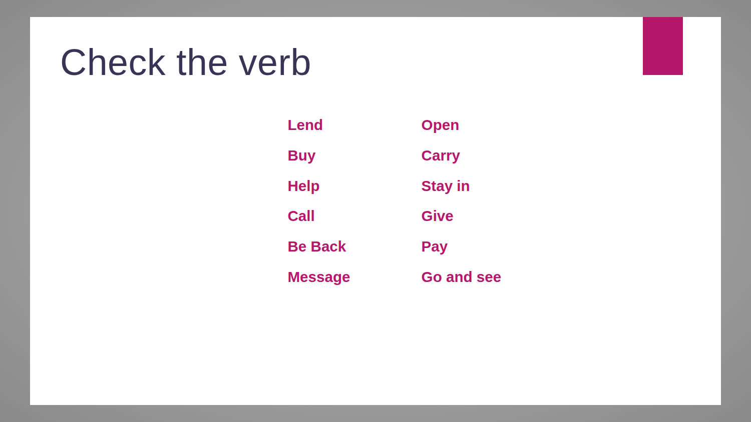Check the verb
Lend
Buy
Help
Call
Be Back
Message
Open
Carry
Stay in
Give
Pay
Go and see